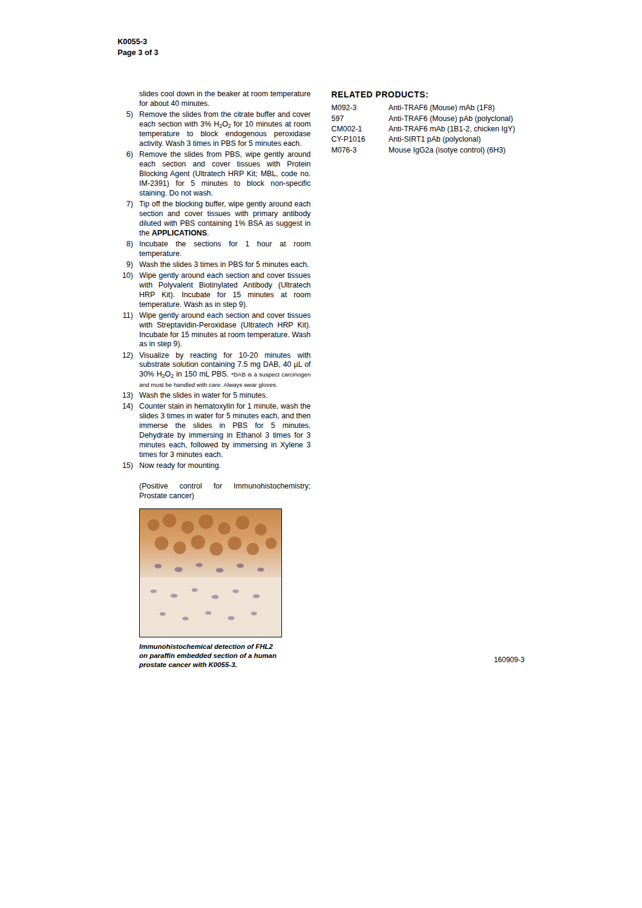K0055-3
Page 3 of 3
slides cool down in the beaker at room temperature for about 40 minutes.
5) Remove the slides from the citrate buffer and cover each section with 3% H2O2 for 10 minutes at room temperature to block endogenous peroxidase activity. Wash 3 times in PBS for 5 minutes each.
6) Remove the slides from PBS, wipe gently around each section and cover tissues with Protein Blocking Agent (Ultratech HRP Kit; MBL, code no. IM-2391) for 5 minutes to block non-specific staining. Do not wash.
7) Tip off the blocking buffer, wipe gently around each section and cover tissues with primary antibody diluted with PBS containing 1% BSA as suggest in the APPLICATIONS.
8) Incubate the sections for 1 hour at room temperature.
9) Wash the slides 3 times in PBS for 5 minutes each.
10) Wipe gently around each section and cover tissues with Polyvalent Biotinylated Antibody (Ultratech HRP Kit). Incubate for 15 minutes at room temperature. Wash as in step 9).
11) Wipe gently around each section and cover tissues with Streptavidin-Peroxidase (Ultratech HRP Kit). Incubate for 15 minutes at room temperature. Wash as in step 9).
12) Visualize by reacting for 10-20 minutes with substrate solution containing 7.5 mg DAB, 40 µL of 30% H2O2 in 150 mL PBS. *DAB is a suspect carcinogen and must be handled with care. Always wear gloves.
13) Wash the slides in water for 5 minutes.
14) Counter stain in hematoxylin for 1 minute, wash the slides 3 times in water for 5 minutes each, and then immerse the slides in PBS for 5 minutes. Dehydrate by immersing in Ethanol 3 times for 3 minutes each, followed by immersing in Xylene 3 times for 3 minutes each.
15) Now ready for mounting.
(Positive control for Immunohistochemistry; Prostate cancer)
Immunohistochemical detection of FHL2 on paraffin embedded section of a human prostate cancer with K0055-3.
RELATED PRODUCTS:
| M092-3 | Anti-TRAF6 (Mouse) mAb (1F8) |
| 597 | Anti-TRAF6 (Mouse) pAb (polyclonal) |
| CM002-1 | Anti-TRAF6 mAb (1B1-2, chicken IgY) |
| CY-P1016 | Anti-SIRT1 pAb (polyclonal) |
| M076-3 | Mouse IgG2a (isotye control) (6H3) |
160909-3